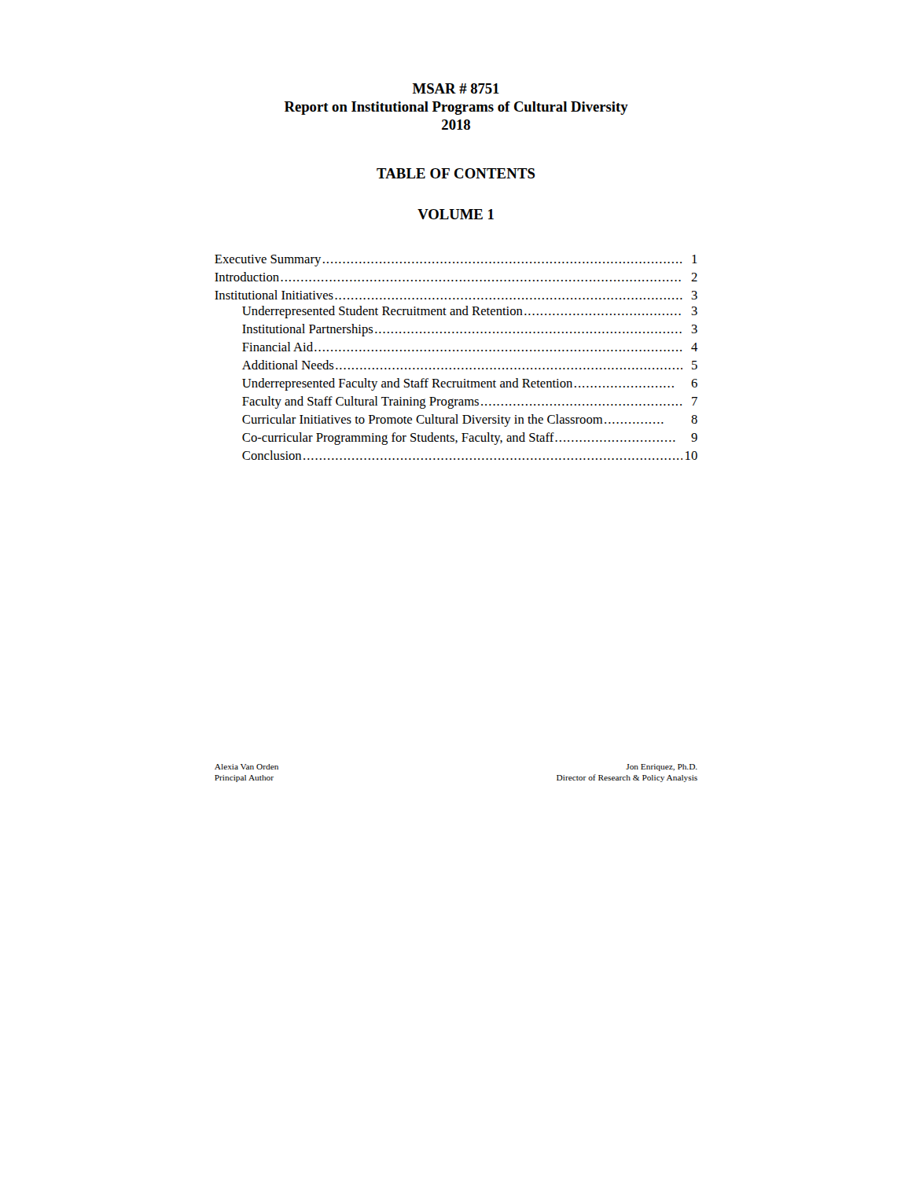MSAR # 8751 Report on Institutional Programs of Cultural Diversity 2018
TABLE OF CONTENTS
VOLUME 1
Executive Summary ................................................................................................ 1
Introduction .............................................................................................................. 2
Institutional Initiatives ............................................................................................. 3
Underrepresented Student Recruitment and Retention ....................................... 3
Institutional Partnerships ................................................................................... 3
Financial Aid ....................................................................................................... 4
Additional Needs .............................................................................................. 5
Underrepresented Faculty and Staff Recruitment and Retention ......................... 6
Faculty and Staff Cultural Training Programs .................................................... 7
Curricular Initiatives to Promote Cultural Diversity in the Classroom ............... 8
Co-curricular Programming for Students, Faculty, and Staff .............................. 9
Conclusion ......................................................................................................... 10
Alexia Van Orden
Jon Enriquez, Ph.D.
Principal Author
Director of Research & Policy Analysis